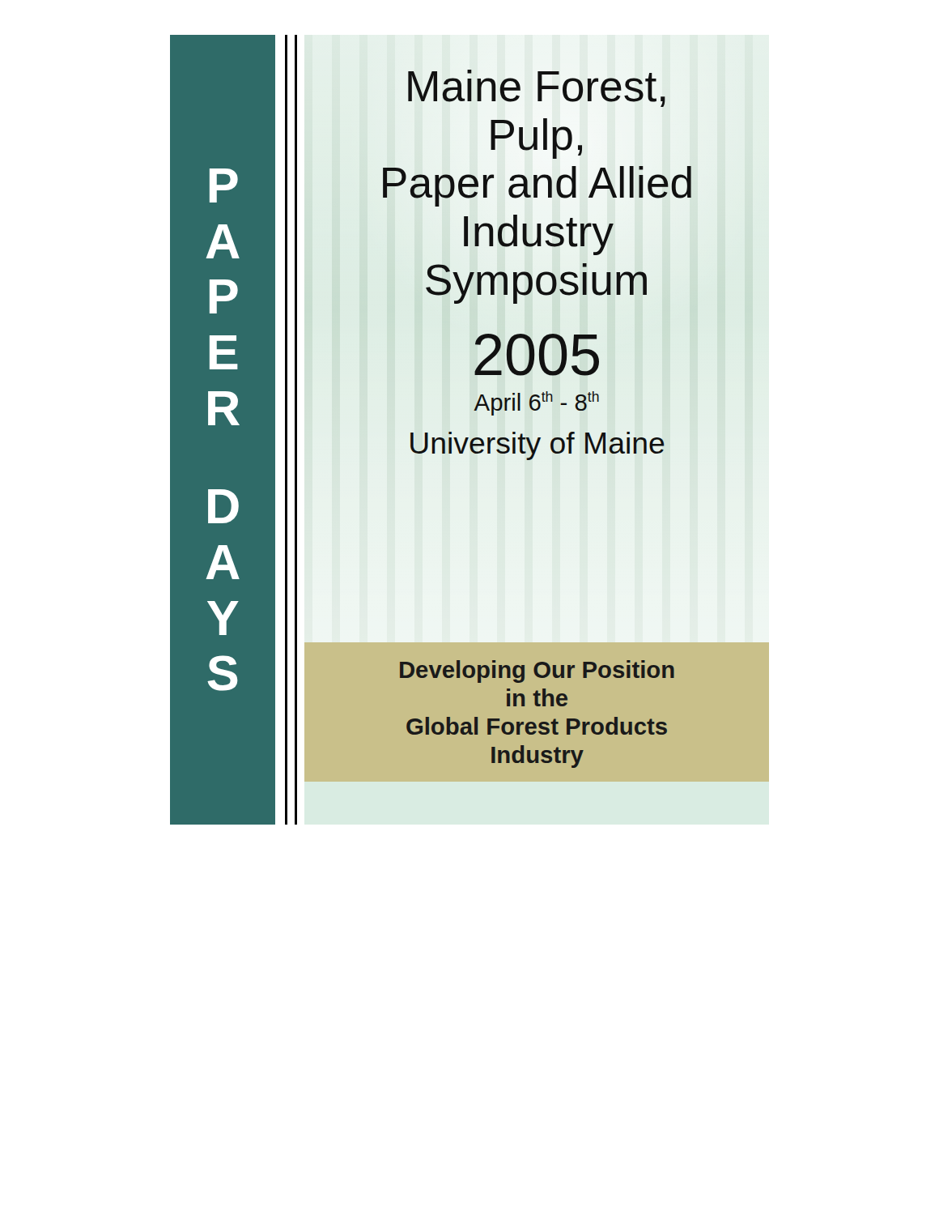P A P E R
D A Y S
Maine Forest,
Pulp,
Paper and Allied
Industry
Symposium
2005
April 6th - 8th
University of Maine
Developing Our Position
in the
Global Forest Products
Industry